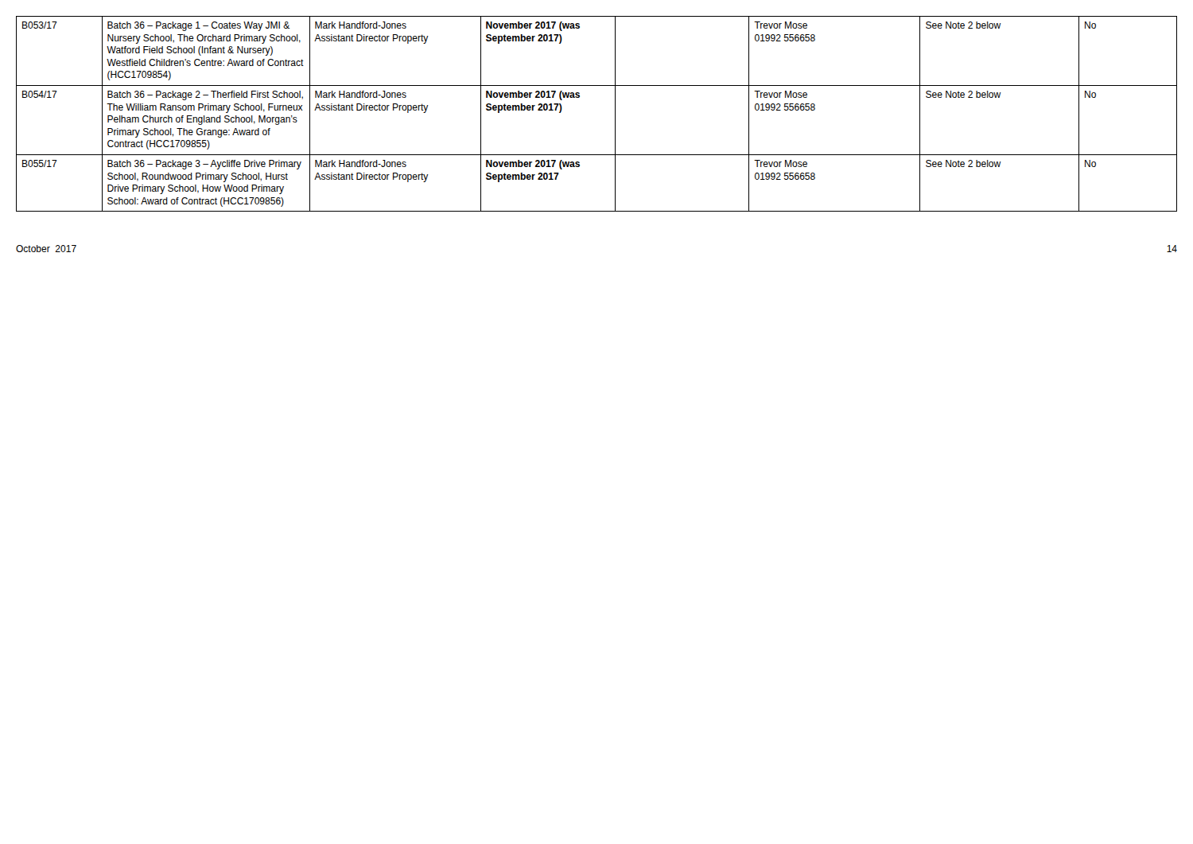| B053/17 | Batch 36 – Package 1 – Coates Way JMI & Nursery School, The Orchard Primary School, Watford Field School (Infant & Nursery) Westfield Children’s Centre: Award of Contract (HCC1709854) | Mark Handford-Jones Assistant Director Property | November 2017 (was September 2017) | | Trevor Mose 01992 556658 | See Note 2 below | No |
| B054/17 | Batch 36 – Package 2 – Therfield First School, The William Ransom Primary School, Furneux Pelham Church of England School, Morgan’s Primary School, The Grange: Award of Contract (HCC1709855) | Mark Handford-Jones Assistant Director Property | November 2017 (was September 2017) | | Trevor Mose 01992 556658 | See Note 2 below | No |
| B055/17 | Batch 36 – Package 3 – Aycliffe Drive Primary School, Roundwood Primary School, Hurst Drive Primary School, How Wood Primary School: Award of Contract (HCC1709856) | Mark Handford-Jones Assistant Director Property | November 2017 (was September 2017 | | Trevor Mose 01992 556658 | See Note 2 below | No |
October 2017 14